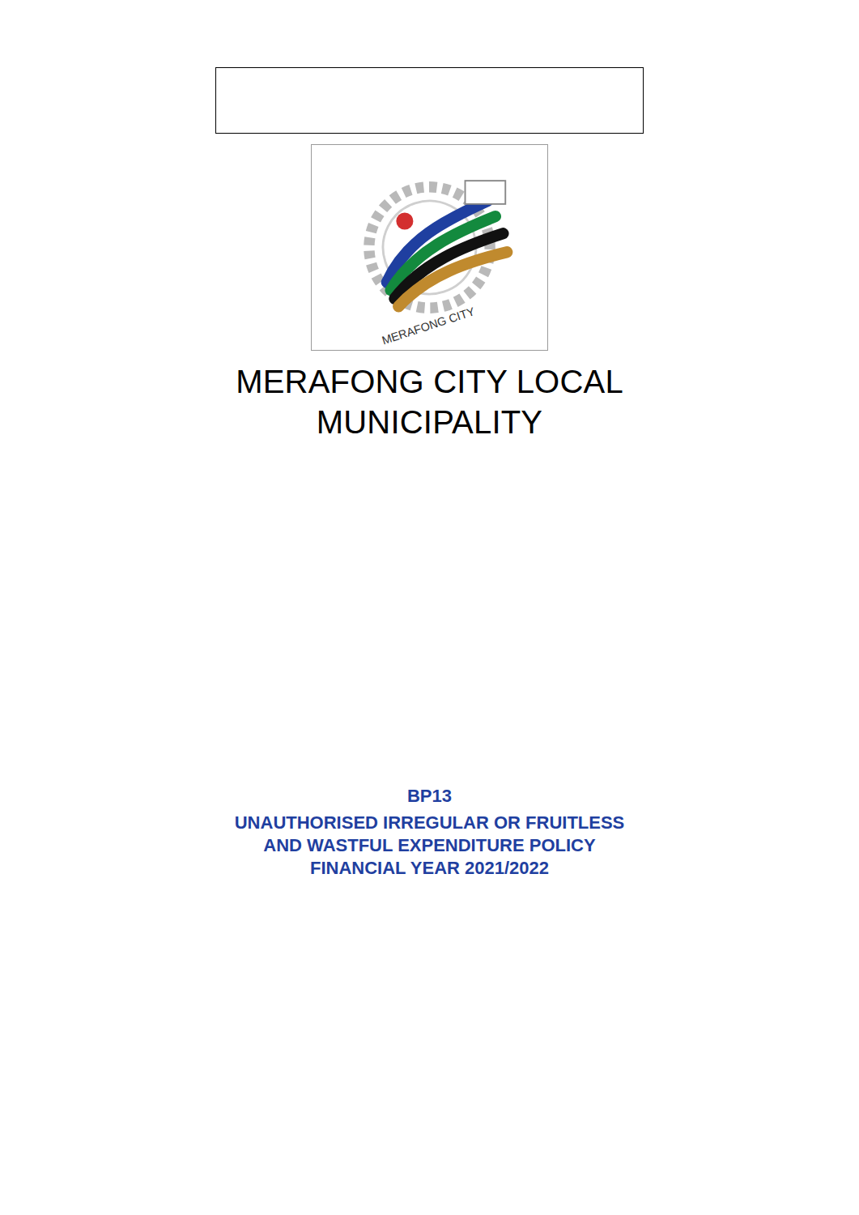MERAFONG CITY LOCAL
MUNICIPALITY
BP13 UNAUTHORISED IRREGULAR OR FRUITLESS
AND WASTFUL EXPENDITURE POLICY
FINANCIAL YEAR 2021/2022